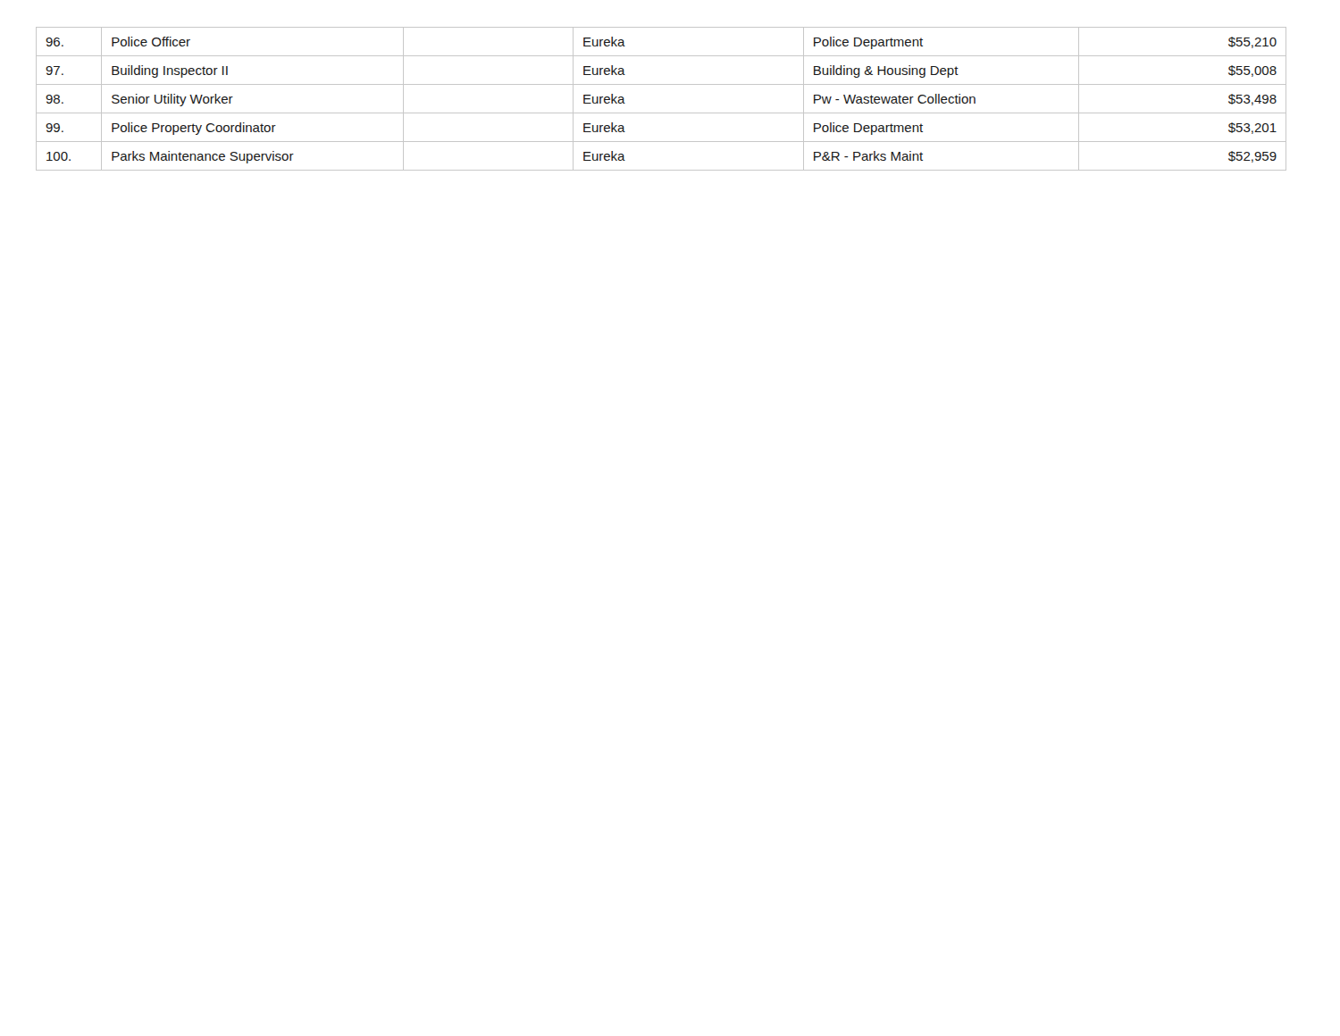| 96. | Police Officer | | Eureka | Police Department | $55,210 |
| 97. | Building Inspector II | | Eureka | Building & Housing Dept | $55,008 |
| 98. | Senior Utility Worker | | Eureka | Pw - Wastewater Collection | $53,498 |
| 99. | Police Property Coordinator | | Eureka | Police Department | $53,201 |
| 100. | Parks Maintenance Supervisor | | Eureka | P&R - Parks Maint | $52,959 |